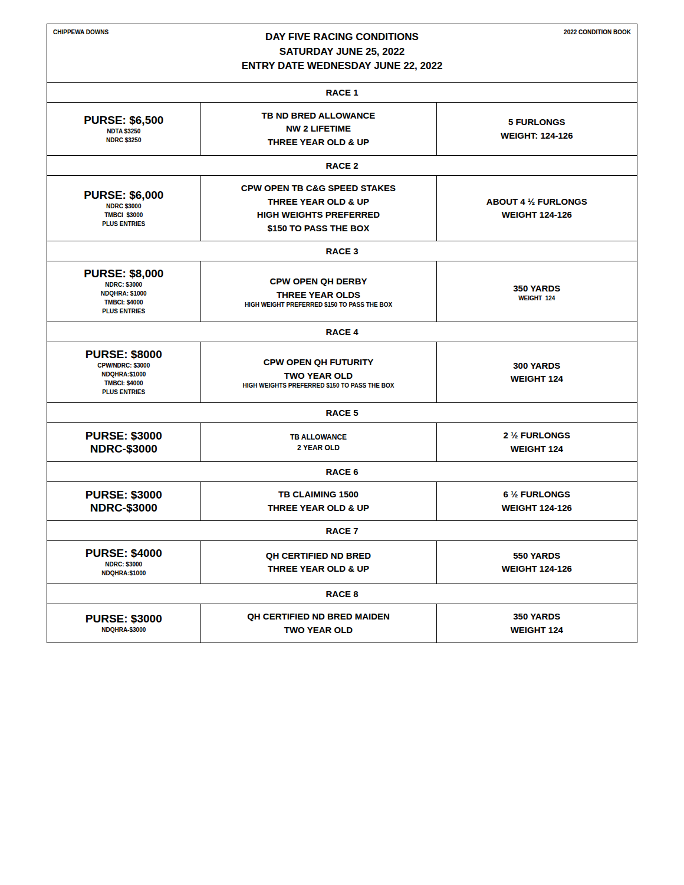CHIPPEWA DOWNS
2022 CONDITION BOOK
DAY FIVE RACING CONDITIONS
SATURDAY JUNE 25, 2022
ENTRY DATE WEDNESDAY JUNE 22, 2022
RACE 1
| PURSE: $6,500 NDTA $3250 NDRC $3250 | TB ND BRED ALLOWANCE NW 2 LIFETIME THREE YEAR OLD & UP | 5 FURLONGS WEIGHT: 124-126 |
RACE 2
| PURSE: $6,000 NDRC $3000 TMBCI $3000 PLUS ENTRIES | CPW OPEN TB C&G SPEED STAKES THREE YEAR OLD & UP HIGH WEIGHTS PREFERRED $150 TO PASS THE BOX | ABOUT 4 ½ FURLONGS WEIGHT 124-126 |
RACE 3
| PURSE: $8,000 NDRC: $3000 NDQHRA: $1000 TMBCI: $4000 PLUS ENTRIES | CPW OPEN QH DERBY THREE YEAR OLDS HIGH WEIGHT PREFERRED $150 TO PASS THE BOX | 350 YARDS WEIGHT 124 |
RACE 4
| PURSE: $8000 CPW/NDRC: $3000 NDQHRA:$1000 TMBCI: $4000 PLUS ENTRIES | CPW OPEN QH FUTURITY TWO YEAR OLD HIGH WEIGHTS PREFERRED $150 TO PASS THE BOX | 300 YARDS WEIGHT 124 |
RACE 5
| PURSE: $3000 NDRC-$3000 | TB ALLOWANCE 2 YEAR OLD | 2 ½ FURLONGS WEIGHT 124 |
RACE 6
| PURSE: $3000 NDRC-$3000 | TB CLAIMING 1500 THREE YEAR OLD & UP | 6 ½ FURLONGS WEIGHT 124-126 |
RACE 7
| PURSE: $4000 NDRC: $3000 NDQHRA:$1000 | QH CERTIFIED ND BRED THREE YEAR OLD & UP | 550 YARDS WEIGHT 124-126 |
RACE 8
| PURSE: $3000 NDQHRA-$3000 | QH CERTIFIED ND BRED MAIDEN TWO YEAR OLD | 350 YARDS WEIGHT 124 |